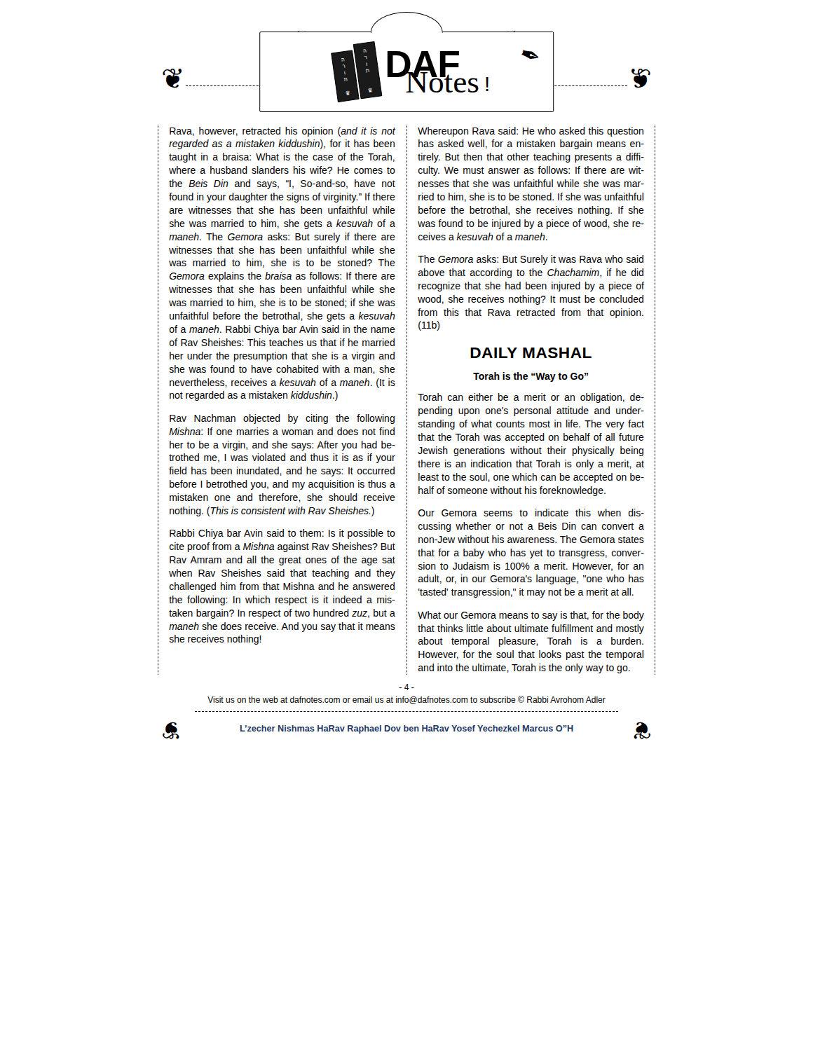❧ ❧
תורה♛
תורה♛
DAF Notes
✒
❦ ❦
Rava, however, retracted his opinion (and it is not regarded as a mistaken kiddushin), for it has been taught in a braisa: What is the case of the Torah, where a husband slanders his wife? He comes to the Beis Din and says, “I, So-and-so, have not found in your daughter the signs of virginity.” If there are witnesses that she has been unfaithful while she was married to him, she gets a kesuvah of a maneh. The Gemora asks: But surely if there are witnesses that she has been unfaithful while she was married to him, she is to be stoned? The Gemora explains the braisa as follows: If there are witnesses that she has been unfaithful while she was married to him, she is to be stoned; if she was unfaithful before the betrothal, she gets a kesuvah of a maneh. Rabbi Chiya bar Avin said in the name of Rav Sheishes: This teaches us that if he married her under the presumption that she is a virgin and she was found to have cohabited with a man, she nevertheless, receives a kesuvah of a maneh. (It is not regarded as a mistaken kiddushin.)
Rav Nachman objected by citing the following Mishna: If one marries a woman and does not find her to be a virgin, and she says: After you had betrothed me, I was violated and thus it is as if your field has been inundated, and he says: It occurred before I betrothed you, and my acquisition is thus a mistaken one and therefore, she should receive nothing. (This is consistent with Rav Sheishes.)
Rabbi Chiya bar Avin said to them: Is it possible to cite proof from a Mishna against Rav Sheishes? But Rav Amram and all the great ones of the age sat when Rav Sheishes said that teaching and they challenged him from that Mishna and he answered the following: In which respect is it indeed a mistaken bargain? In respect of two hundred zuz, but a maneh she does receive. And you say that it means she receives nothing!
Whereupon Rava said: He who asked this question has asked well, for a mistaken bargain means entirely. But then that other teaching presents a difficulty. We must answer as follows: If there are witnesses that she was unfaithful while she was married to him, she is to be stoned. If she was unfaithful before the betrothal, she receives nothing. If she was found to be injured by a piece of wood, she receives a kesuvah of a maneh.
The Gemora asks: But Surely it was Rava who said above that according to the Chachamim, if he did recognize that she had been injured by a piece of wood, she receives nothing? It must be concluded from this that Rava retracted from that opinion. (11b)
DAILY MASHAL
Torah is the “Way to Go”
Torah can either be a merit or an obligation, depending upon one's personal attitude and understanding of what counts most in life. The very fact that the Torah was accepted on behalf of all future Jewish generations without their physically being there is an indication that Torah is only a merit, at least to the soul, one which can be accepted on behalf of someone without his foreknowledge.
Our Gemora seems to indicate this when discussing whether or not a Beis Din can convert a non-Jew without his awareness. The Gemora states that for a baby who has yet to transgress, conversion to Judaism is 100% a merit. However, for an adult, or, in our Gemora's language, "one who has 'tasted' transgression," it may not be a merit at all.
What our Gemora means to say is that, for the body that thinks little about ultimate fulfillment and mostly about temporal pleasure, Torah is a burden. However, for the soul that looks past the temporal and into the ultimate, Torah is the only way to go.
- 4 -
Visit us on the web at dafnotes.com or email us at info@dafnotes.com to subscribe © Rabbi Avrohom Adler
L’zecher Nishmas HaRav Raphael Dov ben HaRav Yosef Yechezkel Marcus O”H
❦ ❦